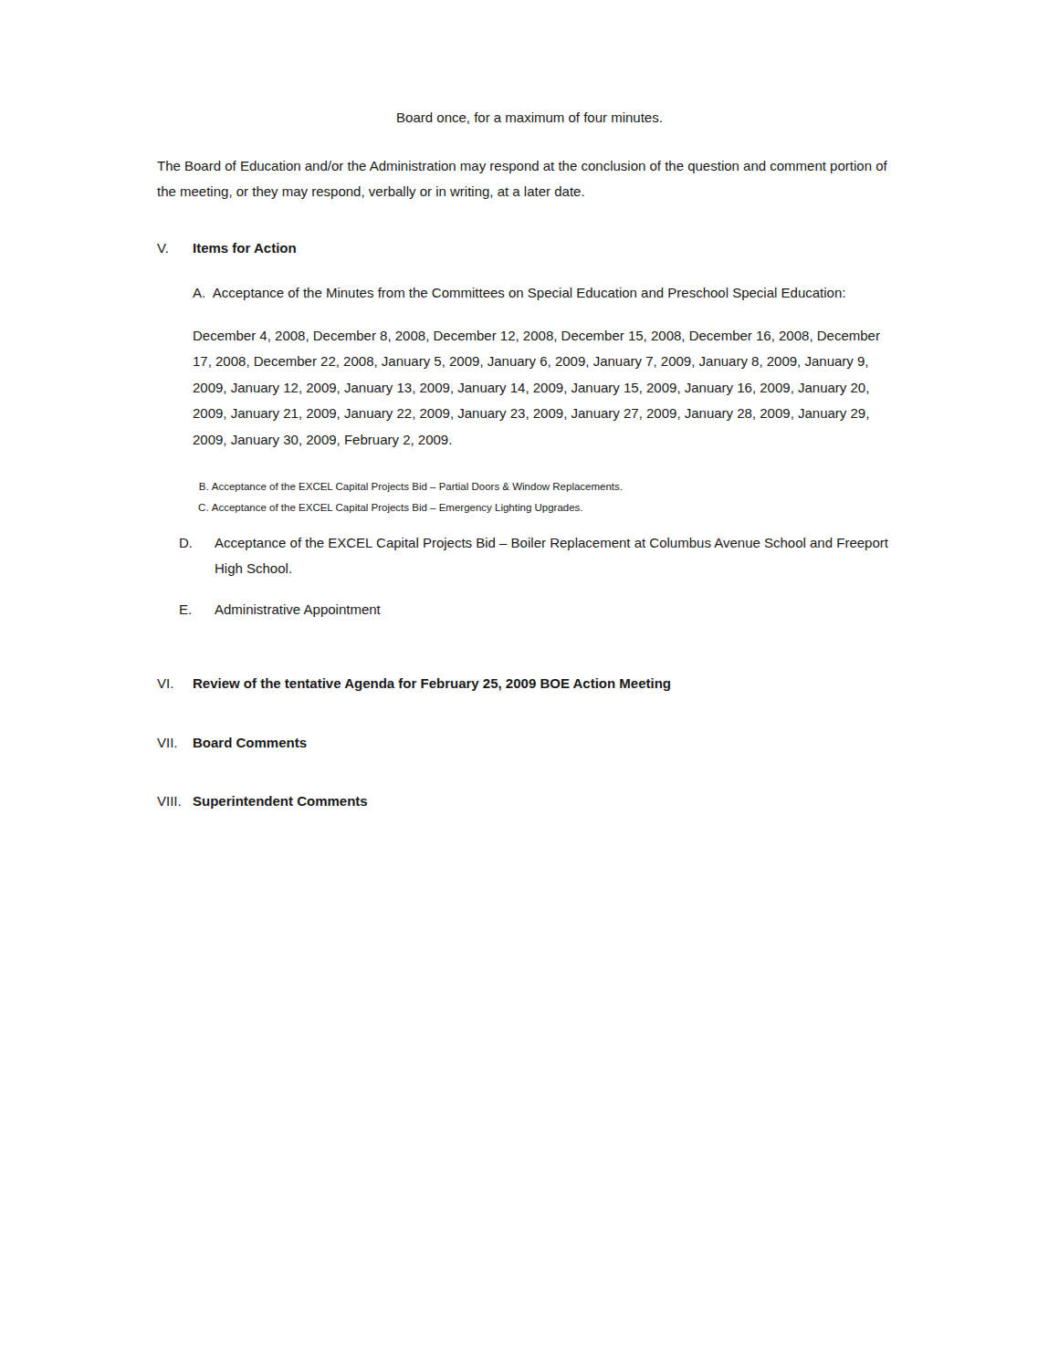Board once, for a maximum of four minutes.
The Board of Education and/or the Administration may respond at the conclusion of the question and comment portion of the meeting, or they may respond, verbally or in writing, at a later date.
V. Items for Action
A. Acceptance of the Minutes from the Committees on Special Education and Preschool Special Education:
December 4, 2008, December 8, 2008, December 12, 2008, December 15, 2008, December 16, 2008, December 17, 2008, December 22, 2008, January 5, 2009, January 6, 2009, January 7, 2009, January 8, 2009, January 9, 2009, January 12, 2009, January 13, 2009, January 14, 2009, January 15, 2009, January 16, 2009, January 20, 2009, January 21, 2009, January 22, 2009, January 23, 2009, January 27, 2009, January 28, 2009, January 29, 2009, January 30, 2009, February 2, 2009.
Acceptance of the EXCEL Capital Projects Bid – Partial Doors & Window Replacements.
Acceptance of the EXCEL Capital Projects Bid – Emergency Lighting Upgrades.
D. Acceptance of the EXCEL Capital Projects Bid – Boiler Replacement at Columbus Avenue School and Freeport High School.
E. Administrative Appointment
VI. Review of the tentative Agenda for February 25, 2009 BOE Action Meeting
VII. Board Comments
VIII. Superintendent Comments